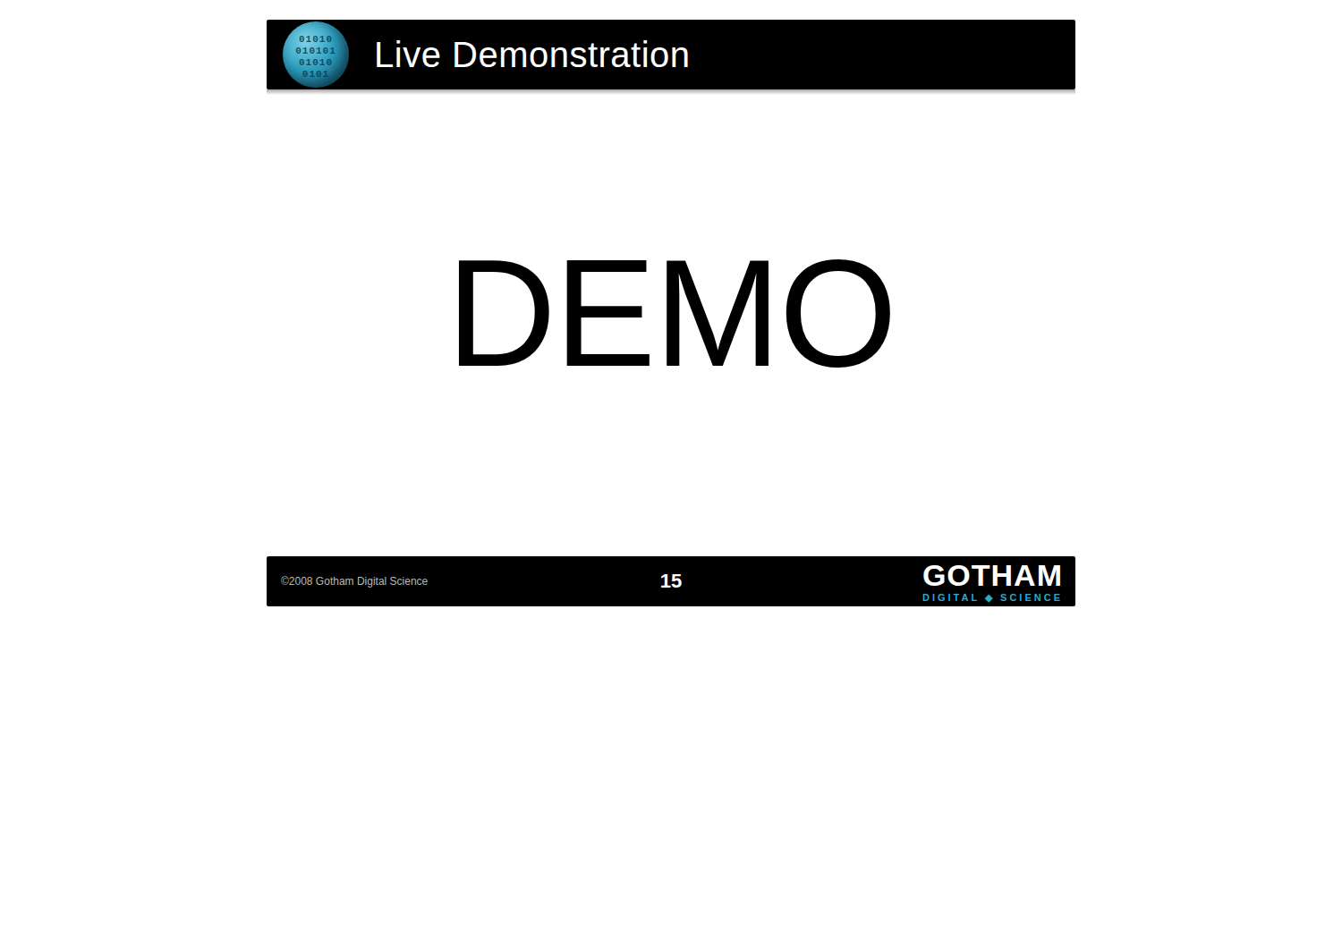01010
010101
01010
0101
Live Demonstration
DEMO
©2008 Gotham Digital Science
15
GOTHAM
DIGITAL ◆ SCIENCE